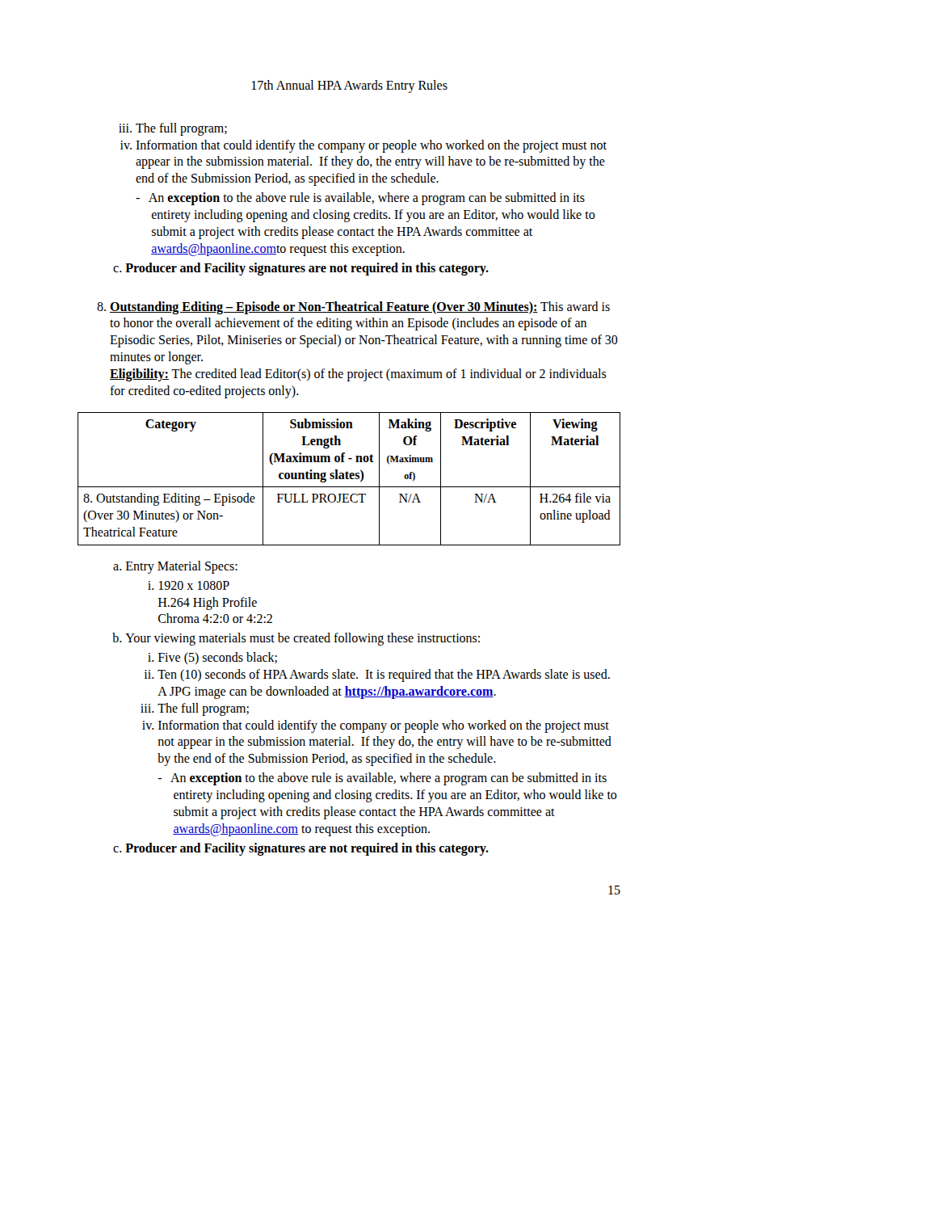17th Annual HPA Awards Entry Rules
The full program;
Information that could identify the company or people who worked on the project must not appear in the submission material. If they do, the entry will have to be re-submitted by the end of the Submission Period, as specified in the schedule.
An exception to the above rule is available, where a program can be submitted in its entirety including opening and closing credits. If you are an Editor, who would like to submit a project with credits please contact the HPA Awards committee at awards@hpaonline.comto request this exception.
Producer and Facility signatures are not required in this category.
Outstanding Editing – Episode or Non-Theatrical Feature (Over 30 Minutes): This award is to honor the overall achievement of the editing within an Episode (includes an episode of an Episodic Series, Pilot, Miniseries or Special) or Non-Theatrical Feature, with a running time of 30 minutes or longer.
Eligibility: The credited lead Editor(s) of the project (maximum of 1 individual or 2 individuals for credited co-edited projects only).
| Category | Submission Length (Maximum of - not counting slates) | Making Of (Maximum of) | Descriptive Material | Viewing Material |
| --- | --- | --- | --- | --- |
| 8. Outstanding Editing – Episode (Over 30 Minutes) or Non-Theatrical Feature | FULL PROJECT | N/A | N/A | H.264 file via online upload |
Entry Material Specs:
1920 x 1080P
H.264 High Profile
Chroma 4:2:0 or 4:2:2
Your viewing materials must be created following these instructions:
Five (5) seconds black;
Ten (10) seconds of HPA Awards slate. It is required that the HPA Awards slate is used. A JPG image can be downloaded at https://hpa.awardcore.com.
The full program;
Information that could identify the company or people who worked on the project must not appear in the submission material. If they do, the entry will have to be re-submitted by the end of the Submission Period, as specified in the schedule.
An exception to the above rule is available, where a program can be submitted in its entirety including opening and closing credits. If you are an Editor, who would like to submit a project with credits please contact the HPA Awards committee at awards@hpaonline.com to request this exception.
Producer and Facility signatures are not required in this category.
15